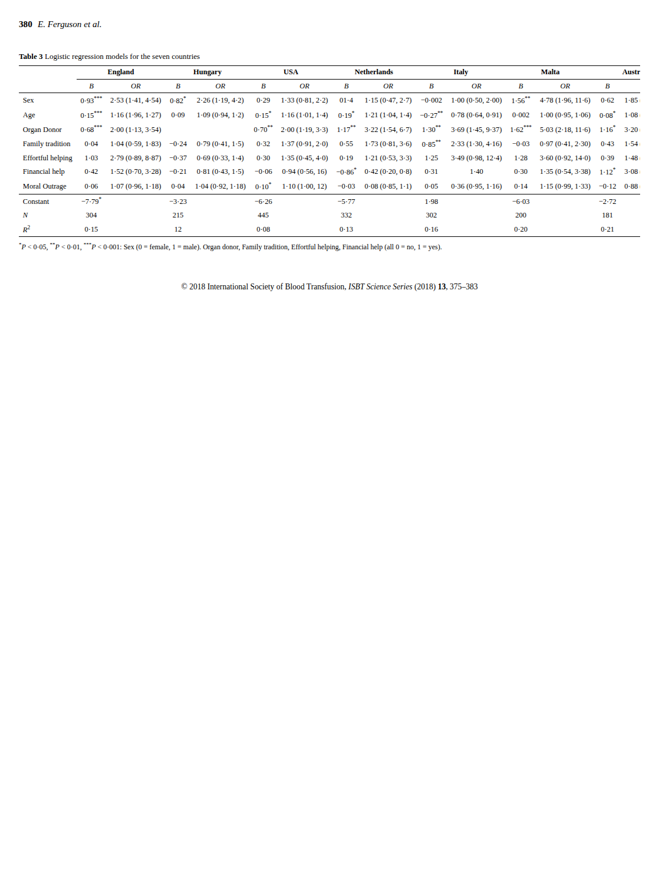380 E. Ferguson et al.
Table 3 Logistic regression models for the seven countries
| | England | Hungary | USA | Netherlands | Italy | Malta | Australia |
| --- | --- | --- | --- | --- | --- | --- | --- |
| | B | OR | B | OR | B | OR | B | OR | B | OR | B | OR | B | OR |
| Sex | 0·93 *** | 2·53 (1·41, 4·54) | 0·82 * | 2·26 (1·19, 4·2) | 0·29 | 1·33 (0·81, 2·2) | 01·4 | 1·15 (0·47, 2·7) | −0·002 | 1·00 (0·50, 2·00) | 1·56 ** | 4·78 (1·96, 11·6) | 0·62 | 1·85 (0·81, 4·24) |
| Age | 0·15 *** | 1·16 (1·96, 1·27) | 0·09 | 1·09 (0·94, 1·2) | 0·15 * | 1·16 (1·01, 1·4) | 0·19 * | 1·21 (1·04, 1·4) | −0·27 ** | 0·78 (0·64, 0·91) | 0·002 | 1·00 (0·95, 1·06) | 0·08 * | 1·08 (1·02, 1·15) |
| Organ Donor | 0·68 *** | 2·00 (1·13, 3·54) | | | 0·70 ** | 2·00 (1·19, 3·3) | 1·17 ** | 3·22 (1·54, 6·7) | 1·30 ** | 3·69 (1·45, 9·37) | 1·62 *** | 5·03 (2·18, 11·6) | 1·16 * | 3·20 (1·28, 7·99) |
| Family tradition | 0·04 | 1·04 (0·59, 1·83) | −0·24 | 0·79 (0·41, 1·5) | 0·32 | 1·37 (0·91, 2·0) | 0·55 | 1·73 (0·81, 3·6) | 0·85 ** | 2·33 (1·30, 4·16) | −0·03 | 0·97 (0·41, 2·30) | 0·43 | 1·54 (0·71, 3·34) |
| Effortful helping | 1·03 | 2·79 (0·89, 8·87) | −0·37 | 0·69 (0·33, 1·4) | 0·30 | 1·35 (0·45, 4·0) | 0·19 | 1·21 (0·53, 3·3) | 1·25 | 3·49 (0·98, 12·4) | 1·28 | 3·60 (0·92, 14·0) | 0·39 | 1·48 (0·34, 6·45) |
| Financial help | 0·42 | 1·52 (0·70, 3·28) | −0·21 | 0·81 (0·43, 1·5) | −0·06 | 0·94 (0·56, 16) | −0·86 * | 0·42 (0·20, 0·8) | 0·31 | 1·40 | 0·30 | 1·35 (0·54, 3·38) | 1·12 * | 3·08 (1·16, 8·12) |
| Moral Outrage | 0·06 | 1·07 (0·96, 1·18) | 0·04 | 1·04 (0·92, 1·18) | 0·10 * | 1·10 (1·00, 12) | −0·03 | 0·08 (0·85, 1·1) | 0·05 | 0·36 (0·95, 1·16) | 0·14 | 1·15 (0·99, 1·33) | −0·12 | 0·88 (0·76, 1·02) |
| Constant | −7·79 * | | −3·23 | | −6·26 | | −5·77 | | 1·98 | | −6·03 | | −2·72 | |
| N | 304 | | 215 | | 445 | | 332 | | 302 | | 200 | | 181 | |
| R 2 | 0·15 | | 12 | | 0·08 | | 0·13 | | 0·16 | | 0·20 | | 0·21 | |
*P < 0·05, **P < 0·01, ***P < 0·001: Sex (0 = female, 1 = male). Organ donor, Family tradition, Effortful helping, Financial help (all 0 = no, 1 = yes).
© 2018 International Society of Blood Transfusion, ISBT Science Series (2018) 13, 375–383